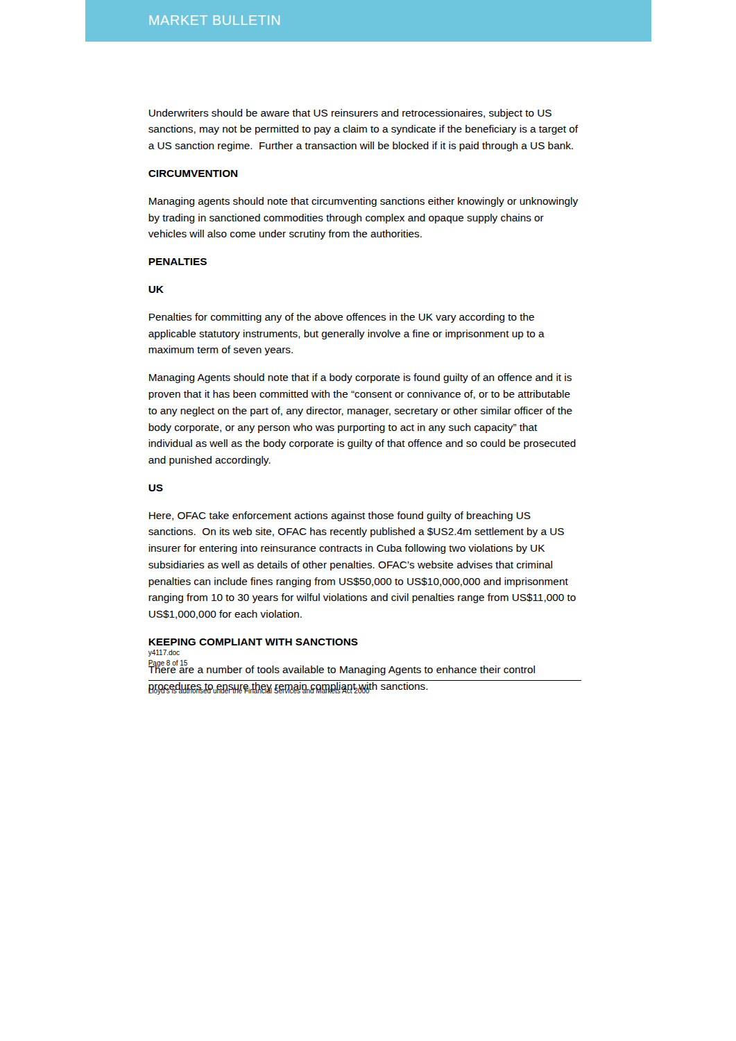MARKET BULLETIN
Underwriters should be aware that US reinsurers and retrocessionaires, subject to US sanctions, may not be permitted to pay a claim to a syndicate if the beneficiary is a target of a US sanction regime. Further a transaction will be blocked if it is paid through a US bank.
CIRCUMVENTION
Managing agents should note that circumventing sanctions either knowingly or unknowingly by trading in sanctioned commodities through complex and opaque supply chains or vehicles will also come under scrutiny from the authorities.
PENALTIES
UK
Penalties for committing any of the above offences in the UK vary according to the applicable statutory instruments, but generally involve a fine or imprisonment up to a maximum term of seven years.
Managing Agents should note that if a body corporate is found guilty of an offence and it is proven that it has been committed with the “consent or connivance of, or to be attributable to any neglect on the part of, any director, manager, secretary or other similar officer of the body corporate, or any person who was purporting to act in any such capacity” that individual as well as the body corporate is guilty of that offence and so could be prosecuted and punished accordingly.
US
Here, OFAC take enforcement actions against those found guilty of breaching US sanctions. On its web site, OFAC has recently published a $US2.4m settlement by a US insurer for entering into reinsurance contracts in Cuba following two violations by UK subsidiaries as well as details of other penalties. OFAC’s website advises that criminal penalties can include fines ranging from US$50,000 to US$10,000,000 and imprisonment ranging from 10 to 30 years for wilful violations and civil penalties range from US$11,000 to US$1,000,000 for each violation.
KEEPING COMPLIANT WITH SANCTIONS
There are a number of tools available to Managing Agents to enhance their control procedures to ensure they remain compliant with sanctions.
y4117.doc
Page 8 of 15
Lloyd’s is authorised under the Financial Services and Markets Act 2000